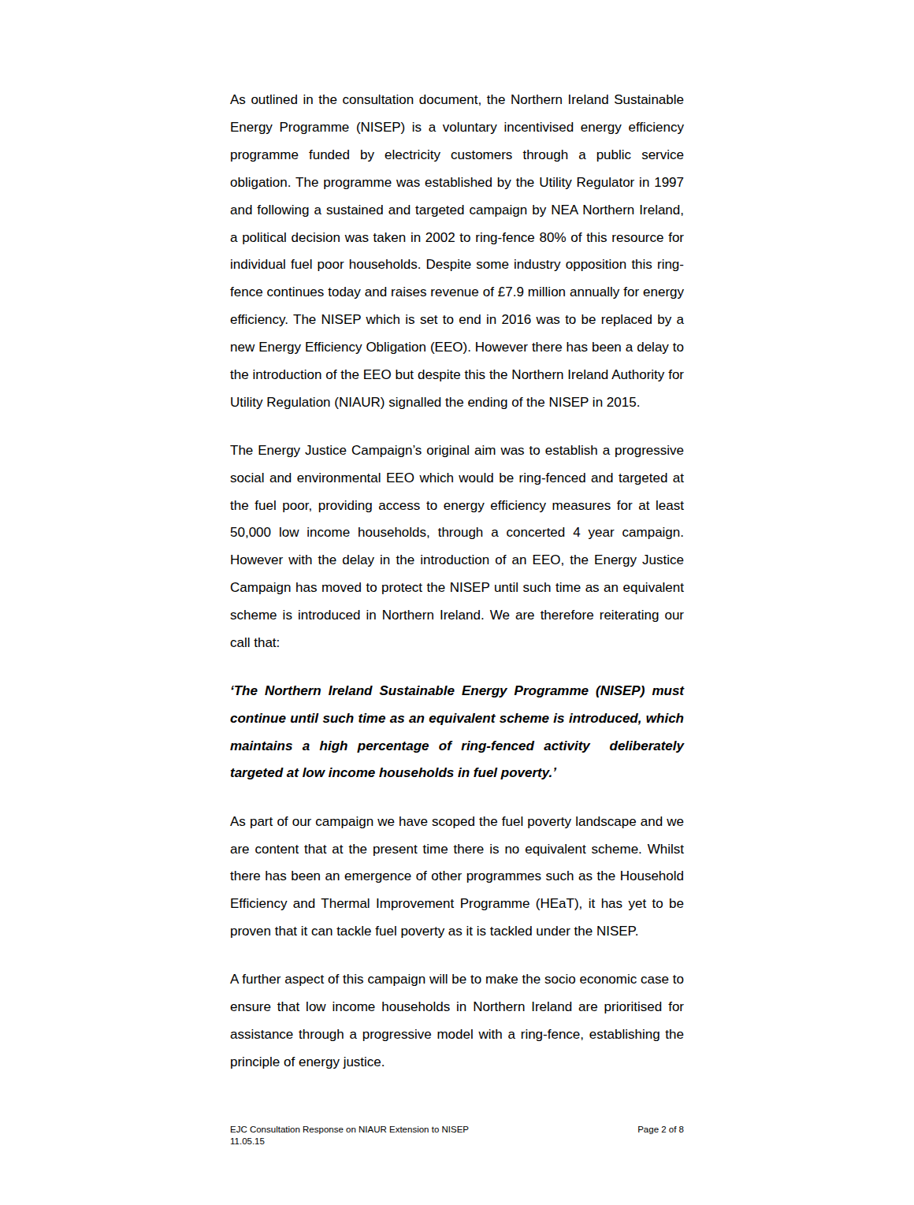As outlined in the consultation document, the Northern Ireland Sustainable Energy Programme (NISEP) is a voluntary incentivised energy efficiency programme funded by electricity customers through a public service obligation. The programme was established by the Utility Regulator in 1997 and following a sustained and targeted campaign by NEA Northern Ireland, a political decision was taken in 2002 to ring-fence 80% of this resource for individual fuel poor households. Despite some industry opposition this ring-fence continues today and raises revenue of £7.9 million annually for energy efficiency. The NISEP which is set to end in 2016 was to be replaced by a new Energy Efficiency Obligation (EEO). However there has been a delay to the introduction of the EEO but despite this the Northern Ireland Authority for Utility Regulation (NIAUR) signalled the ending of the NISEP in 2015.
The Energy Justice Campaign’s original aim was to establish a progressive social and environmental EEO which would be ring-fenced and targeted at the fuel poor, providing access to energy efficiency measures for at least 50,000 low income households, through a concerted 4 year campaign. However with the delay in the introduction of an EEO, the Energy Justice Campaign has moved to protect the NISEP until such time as an equivalent scheme is introduced in Northern Ireland. We are therefore reiterating our call that:
‘The Northern Ireland Sustainable Energy Programme (NISEP) must continue until such time as an equivalent scheme is introduced, which maintains a high percentage of ring-fenced activity deliberately targeted at low income households in fuel poverty.’
As part of our campaign we have scoped the fuel poverty landscape and we are content that at the present time there is no equivalent scheme. Whilst there has been an emergence of other programmes such as the Household Efficiency and Thermal Improvement Programme (HEaT), it has yet to be proven that it can tackle fuel poverty as it is tackled under the NISEP.
A further aspect of this campaign will be to make the socio economic case to ensure that low income households in Northern Ireland are prioritised for assistance through a progressive model with a ring-fence, establishing the principle of energy justice.
EJC Consultation Response on NIAUR Extension to NISEP
11.05.15
Page 2 of 8